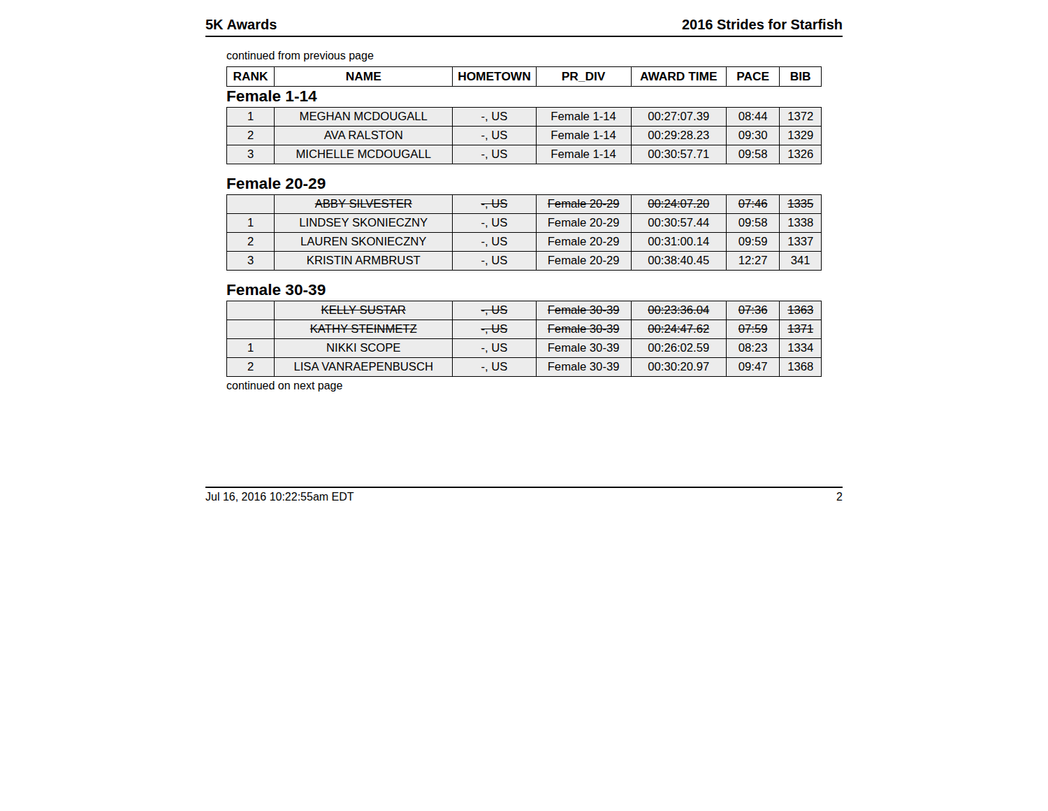5K Awards
2016 Strides for Starfish
continued from previous page
| RANK | NAME | HOMETOWN | PR_DIV | AWARD TIME | PACE | BIB |
| --- | --- | --- | --- | --- | --- | --- |
Female 1-14
| 1 | MEGHAN MCDOUGALL | -, US | Female 1-14 | 00:27:07.39 | 08:44 | 1372 |
| 2 | AVA RALSTON | -, US | Female 1-14 | 00:29:28.23 | 09:30 | 1329 |
| 3 | MICHELLE MCDOUGALL | -, US | Female 1-14 | 00:30:57.71 | 09:58 | 1326 |
Female 20-29
| | ABBY SILVESTER | -, US | Female 20-29 | 00:24:07.20 | 07:46 | 1335 |
| 1 | LINDSEY SKONIECZNY | -, US | Female 20-29 | 00:30:57.44 | 09:58 | 1338 |
| 2 | LAUREN SKONIECZNY | -, US | Female 20-29 | 00:31:00.14 | 09:59 | 1337 |
| 3 | KRISTIN ARMBRUST | -, US | Female 20-29 | 00:38:40.45 | 12:27 | 341 |
Female 30-39
| | KELLY SUSTAR | -, US | Female 30-39 | 00:23:36.04 | 07:36 | 1363 |
| | KATHY STEINMETZ | -, US | Female 30-39 | 00:24:47.62 | 07:59 | 1371 |
| 1 | NIKKI SCOPE | -, US | Female 30-39 | 00:26:02.59 | 08:23 | 1334 |
| 2 | LISA VANRAEPENBUSCH | -, US | Female 30-39 | 00:30:20.97 | 09:47 | 1368 |
continued on next page
Jul 16, 2016 10:22:55am EDT
2